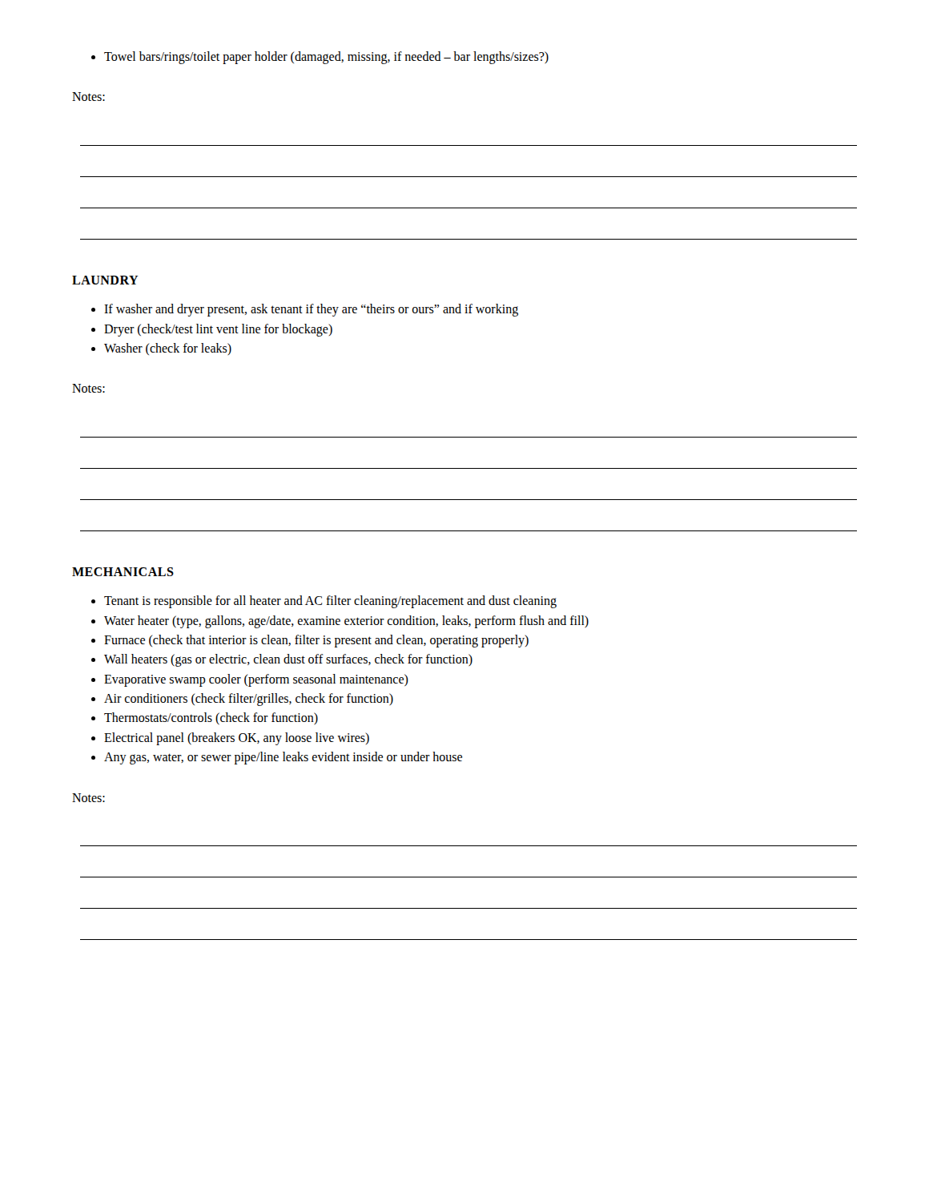Towel bars/rings/toilet paper holder (damaged, missing, if needed – bar lengths/sizes?)
Notes:
LAUNDRY
If washer and dryer present, ask tenant if they are “theirs or ours” and if working
Dryer (check/test lint vent line for blockage)
Washer (check for leaks)
Notes:
MECHANICALS
Tenant is responsible for all heater and AC filter cleaning/replacement and dust cleaning
Water heater (type, gallons, age/date, examine exterior condition, leaks, perform flush and fill)
Furnace (check that interior is clean, filter is present and clean, operating properly)
Wall heaters (gas or electric, clean dust off surfaces, check for function)
Evaporative swamp cooler (perform seasonal maintenance)
Air conditioners (check filter/grilles, check for function)
Thermostats/controls (check for function)
Electrical panel (breakers OK, any loose live wires)
Any gas, water, or sewer pipe/line leaks evident inside or under house
Notes: